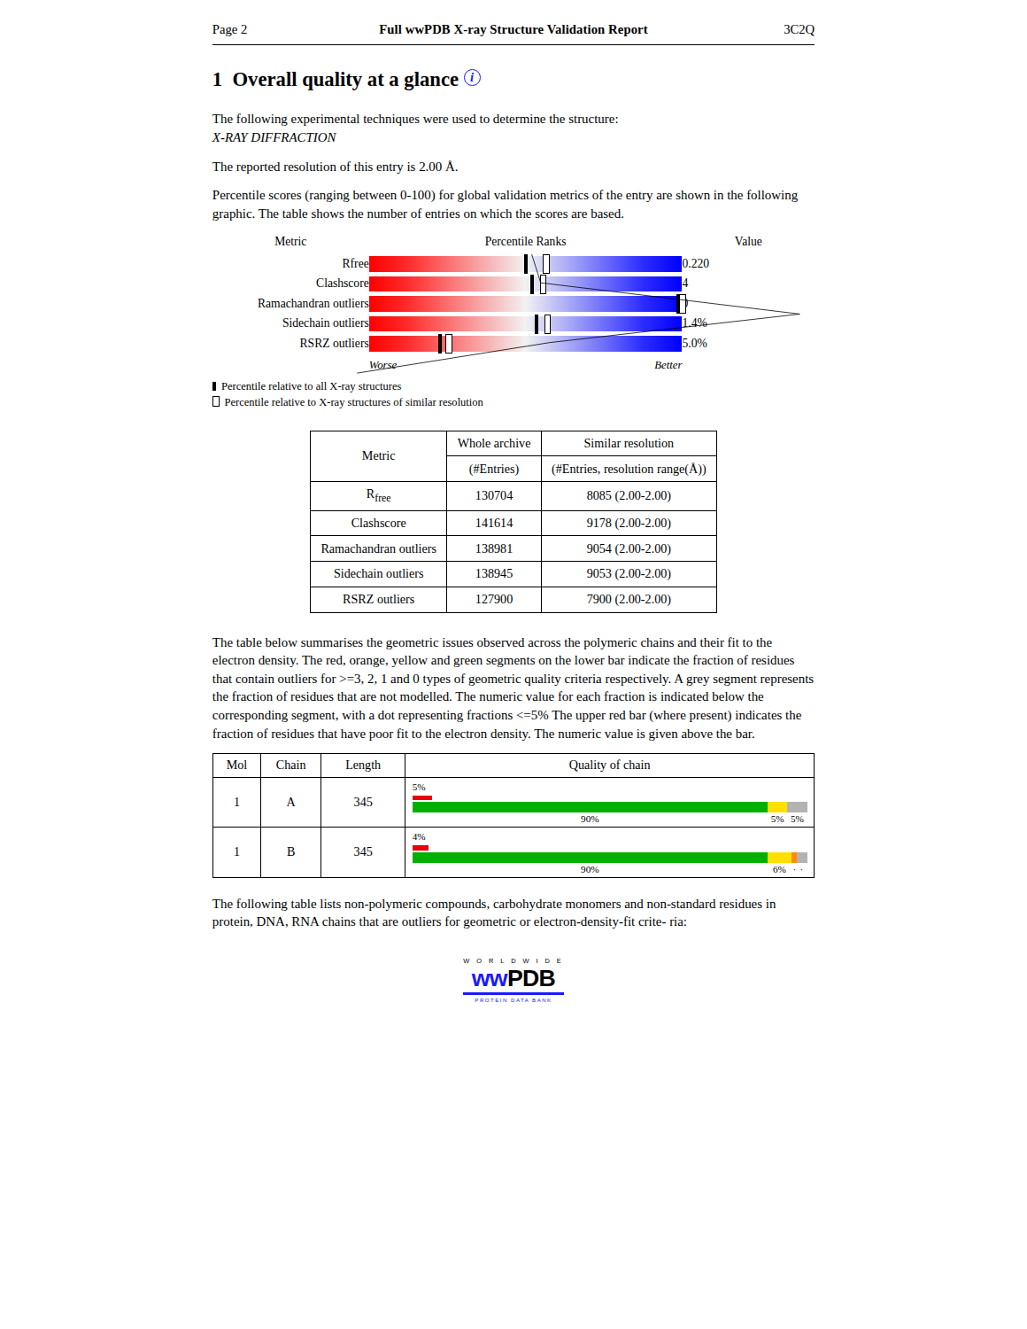Page 2
Full wwPDB X-ray Structure Validation Report
3C2Q
1 Overall quality at a glance i
The following experimental techniques were used to determine the structure:
X-RAY DIFFRACTION
The reported resolution of this entry is 2.00 Å.
Percentile scores (ranging between 0-100) for global validation metrics of the entry are shown in the following graphic. The table shows the number of entries on which the scores are based.
| Metric | Percentile Ranks | Value |
| --- | --- | --- |
| Rfree | | 0.220 |
| Clashscore | | 4 |
| Ramachandran outliers | | 0 |
| Sidechain outliers | | 1.4% |
| RSRZ outliers | | 5.0% |
| | Worse Better | |
Percentile relative to all X-ray structures
Percentile relative to X-ray structures of similar resolution
| Metric | Whole archive | Similar resolution |
| --- | --- | --- |
| (#Entries) | (#Entries, resolution range(Å)) |
| R free | 130704 | 8085 (2.00-2.00) |
| Clashscore | 141614 | 9178 (2.00-2.00) |
| Ramachandran outliers | 138981 | 9054 (2.00-2.00) |
| Sidechain outliers | 138945 | 9053 (2.00-2.00) |
| RSRZ outliers | 127900 | 7900 (2.00-2.00) |
The table below summarises the geometric issues observed across the polymeric chains and their fit to the electron density. The red, orange, yellow and green segments on the lower bar indicate the fraction of residues that contain outliers for >=3, 2, 1 and 0 types of geometric quality criteria respectively. A grey segment represents the fraction of residues that are not modelled. The numeric value for each fraction is indicated below the corresponding segment, with a dot representing fractions <=5% The upper red bar (where present) indicates the fraction of residues that have poor fit to the electron density. The numeric value is given above the bar.
| Mol | Chain | Length | Quality of chain |
| --- | --- | --- | --- |
| 1 | A | 345 | 5% 90% 5% 5% |
| 1 | B | 345 | 4% 90% 6% · · |
The following table lists non-polymeric compounds, carbohydrate monomers and non-standard residues in protein, DNA, RNA chains that are outliers for geometric or electron-density-fit crite- ria:
W O R L D W I D E
ww PDB
PROTEIN DATA BANK